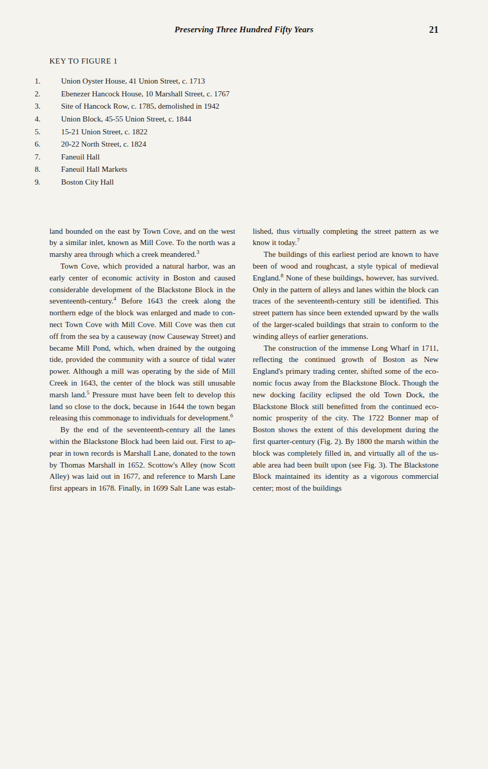Preserving Three Hundred Fifty Years 21
KEY TO FIGURE 1
1. Union Oyster House, 41 Union Street, c. 1713
2. Ebenezer Hancock House, 10 Marshall Street, c. 1767
3. Site of Hancock Row, c. 1785, demolished in 1942
4. Union Block, 45-55 Union Street, c. 1844
5. 15-21 Union Street, c. 1822
6. 20-22 North Street, c. 1824
7. Faneuil Hall
8. Faneuil Hall Markets
9. Boston City Hall
land bounded on the east by Town Cove, and on the west by a similar inlet, known as Mill Cove. To the north was a marshy area through which a creek meandered.3
Town Cove, which provided a natural harbor, was an early center of economic activity in Boston and caused considerable development of the Blackstone Block in the seventeenth-century.4 Before 1643 the creek along the northern edge of the block was enlarged and made to connect Town Cove with Mill Cove. Mill Cove was then cut off from the sea by a causeway (now Causeway Street) and became Mill Pond, which, when drained by the outgoing tide, provided the community with a source of tidal water power. Although a mill was operating by the side of Mill Creek in 1643, the center of the block was still unusable marsh land.5 Pressure must have been felt to develop this land so close to the dock, because in 1644 the town began releasing this commonage to individuals for development.6
By the end of the seventeenth-century all the lanes within the Blackstone Block had been laid out. First to appear in town records is Marshall Lane, donated to the town by Thomas Marshall in 1652. Scottow's Alley (now Scott Alley) was laid out in 1677, and reference to Marsh Lane first appears in 1678. Finally, in 1699 Salt Lane was established, thus virtually completing the street pattern as we know it today.7
The buildings of this earliest period are known to have been of wood and roughcast, a style typical of medieval England.8 None of these buildings, however, has survived. Only in the pattern of alleys and lanes within the block can traces of the seventeenth-century still be identified. This street pattern has since been extended upward by the walls of the larger-scaled buildings that strain to conform to the winding alleys of earlier generations.
The construction of the immense Long Wharf in 1711, reflecting the continued growth of Boston as New England's primary trading center, shifted some of the economic focus away from the Blackstone Block. Though the new docking facility eclipsed the old Town Dock, the Blackstone Block still benefitted from the continued economic prosperity of the city. The 1722 Bonner map of Boston shows the extent of this development during the first quarter-century (Fig. 2). By 1800 the marsh within the block was completely filled in, and virtually all of the usable area had been built upon (see Fig. 3). The Blackstone Block maintained its identity as a vigorous commercial center; most of the buildings